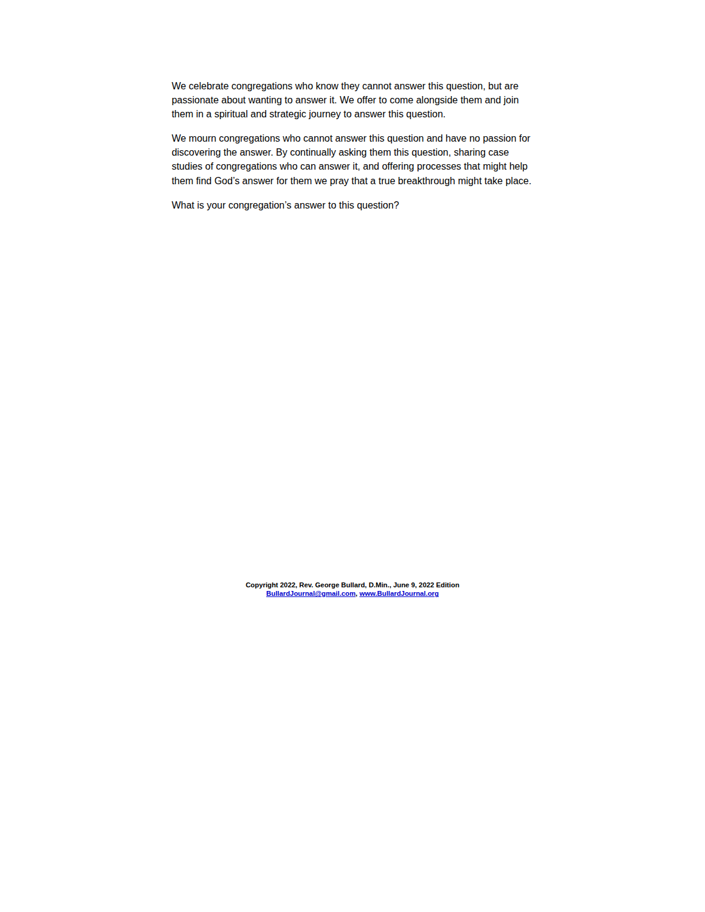We celebrate congregations who know they cannot answer this question, but are passionate about wanting to answer it. We offer to come alongside them and join them in a spiritual and strategic journey to answer this question.
We mourn congregations who cannot answer this question and have no passion for discovering the answer. By continually asking them this question, sharing case studies of congregations who can answer it, and offering processes that might help them find God’s answer for them we pray that a true breakthrough might take place.
What is your congregation’s answer to this question?
Copyright 2022, Rev. George Bullard, D.Min., June 9, 2022 Edition
BullardJournal@gmail.com, www.BullardJournal.org